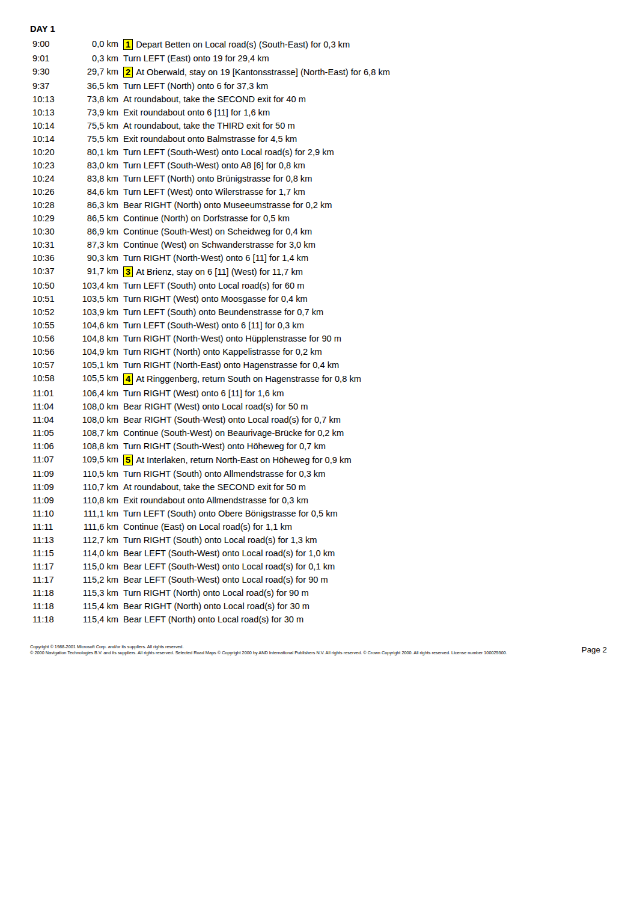DAY 1
| 9:00 | 0,0 km | 1 Depart Betten on Local road(s) (South-East) for 0,3 km |
| 9:01 | 0,3 km | Turn LEFT (East) onto 19 for 29,4 km |
| 9:30 | 29,7 km | 2 At Oberwald, stay on 19 [Kantonsstrasse] (North-East) for 6,8 km |
| 9:37 | 36,5 km | Turn LEFT (North) onto 6 for 37,3 km |
| 10:13 | 73,8 km | At roundabout, take the SECOND exit for 40 m |
| 10:13 | 73,9 km | Exit roundabout onto 6 [11] for 1,6 km |
| 10:14 | 75,5 km | At roundabout, take the THIRD exit for 50 m |
| 10:14 | 75,5 km | Exit roundabout onto Balmstrasse for 4,5 km |
| 10:20 | 80,1 km | Turn LEFT (South-West) onto Local road(s) for 2,9 km |
| 10:23 | 83,0 km | Turn LEFT (South-West) onto A8 [6] for 0,8 km |
| 10:24 | 83,8 km | Turn LEFT (North) onto Brünigstrasse for 0,8 km |
| 10:26 | 84,6 km | Turn LEFT (West) onto Wilerstrasse for 1,7 km |
| 10:28 | 86,3 km | Bear RIGHT (North) onto Museeumstrasse for 0,2 km |
| 10:29 | 86,5 km | Continue (North) on Dorfstrasse for 0,5 km |
| 10:30 | 86,9 km | Continue (South-West) on Scheidweg for 0,4 km |
| 10:31 | 87,3 km | Continue (West) on Schwanderstrasse for 3,0 km |
| 10:36 | 90,3 km | Turn RIGHT (North-West) onto 6 [11] for 1,4 km |
| 10:37 | 91,7 km | 3 At Brienz, stay on 6 [11] (West) for 11,7 km |
| 10:50 | 103,4 km | Turn LEFT (South) onto Local road(s) for 60 m |
| 10:51 | 103,5 km | Turn RIGHT (West) onto Moosgasse for 0,4 km |
| 10:52 | 103,9 km | Turn LEFT (South) onto Beundenstrasse for 0,7 km |
| 10:55 | 104,6 km | Turn LEFT (South-West) onto 6 [11] for 0,3 km |
| 10:56 | 104,8 km | Turn RIGHT (North-West) onto Hüpplenstrasse for 90 m |
| 10:56 | 104,9 km | Turn RIGHT (North) onto Kappelistrasse for 0,2 km |
| 10:57 | 105,1 km | Turn RIGHT (North-East) onto Hagenstrasse for 0,4 km |
| 10:58 | 105,5 km | 4 At Ringgenberg, return South on Hagenstrasse for 0,8 km |
| 11:01 | 106,4 km | Turn RIGHT (West) onto 6 [11] for 1,6 km |
| 11:04 | 108,0 km | Bear RIGHT (West) onto Local road(s) for 50 m |
| 11:04 | 108,0 km | Bear RIGHT (South-West) onto Local road(s) for 0,7 km |
| 11:05 | 108,7 km | Continue (South-West) on Beaurivage-Brücke for 0,2 km |
| 11:06 | 108,8 km | Turn RIGHT (South-West) onto Höheweg for 0,7 km |
| 11:07 | 109,5 km | 5 At Interlaken, return North-East on Höheweg for 0,9 km |
| 11:09 | 110,5 km | Turn RIGHT (South) onto Allmendstrasse for 0,3 km |
| 11:09 | 110,7 km | At roundabout, take the SECOND exit for 50 m |
| 11:09 | 110,8 km | Exit roundabout onto Allmendstrasse for 0,3 km |
| 11:10 | 111,1 km | Turn LEFT (South) onto Obere Bönigstrasse for 0,5 km |
| 11:11 | 111,6 km | Continue (East) on Local road(s) for 1,1 km |
| 11:13 | 112,7 km | Turn RIGHT (South) onto Local road(s) for 1,3 km |
| 11:15 | 114,0 km | Bear LEFT (South-West) onto Local road(s) for 1,0 km |
| 11:17 | 115,0 km | Bear LEFT (South-West) onto Local road(s) for 0,1 km |
| 11:17 | 115,2 km | Bear LEFT (South-West) onto Local road(s) for 90 m |
| 11:18 | 115,3 km | Turn RIGHT (North) onto Local road(s) for 90 m |
| 11:18 | 115,4 km | Bear RIGHT (North) onto Local road(s) for 30 m |
| 11:18 | 115,4 km | Bear LEFT (North) onto Local road(s) for 30 m |
Copyright © 1988-2001 Microsoft Corp. and/or its suppliers. All rights reserved.
© 2000 Navigation Technologies B.V. and its suppliers. All rights reserved. Selected Road Maps © Copyright 2000 by AND International Publishers N.V. All rights reserved. © Crown Copyright 2000. All rights reserved. License number 100025500. Page 2